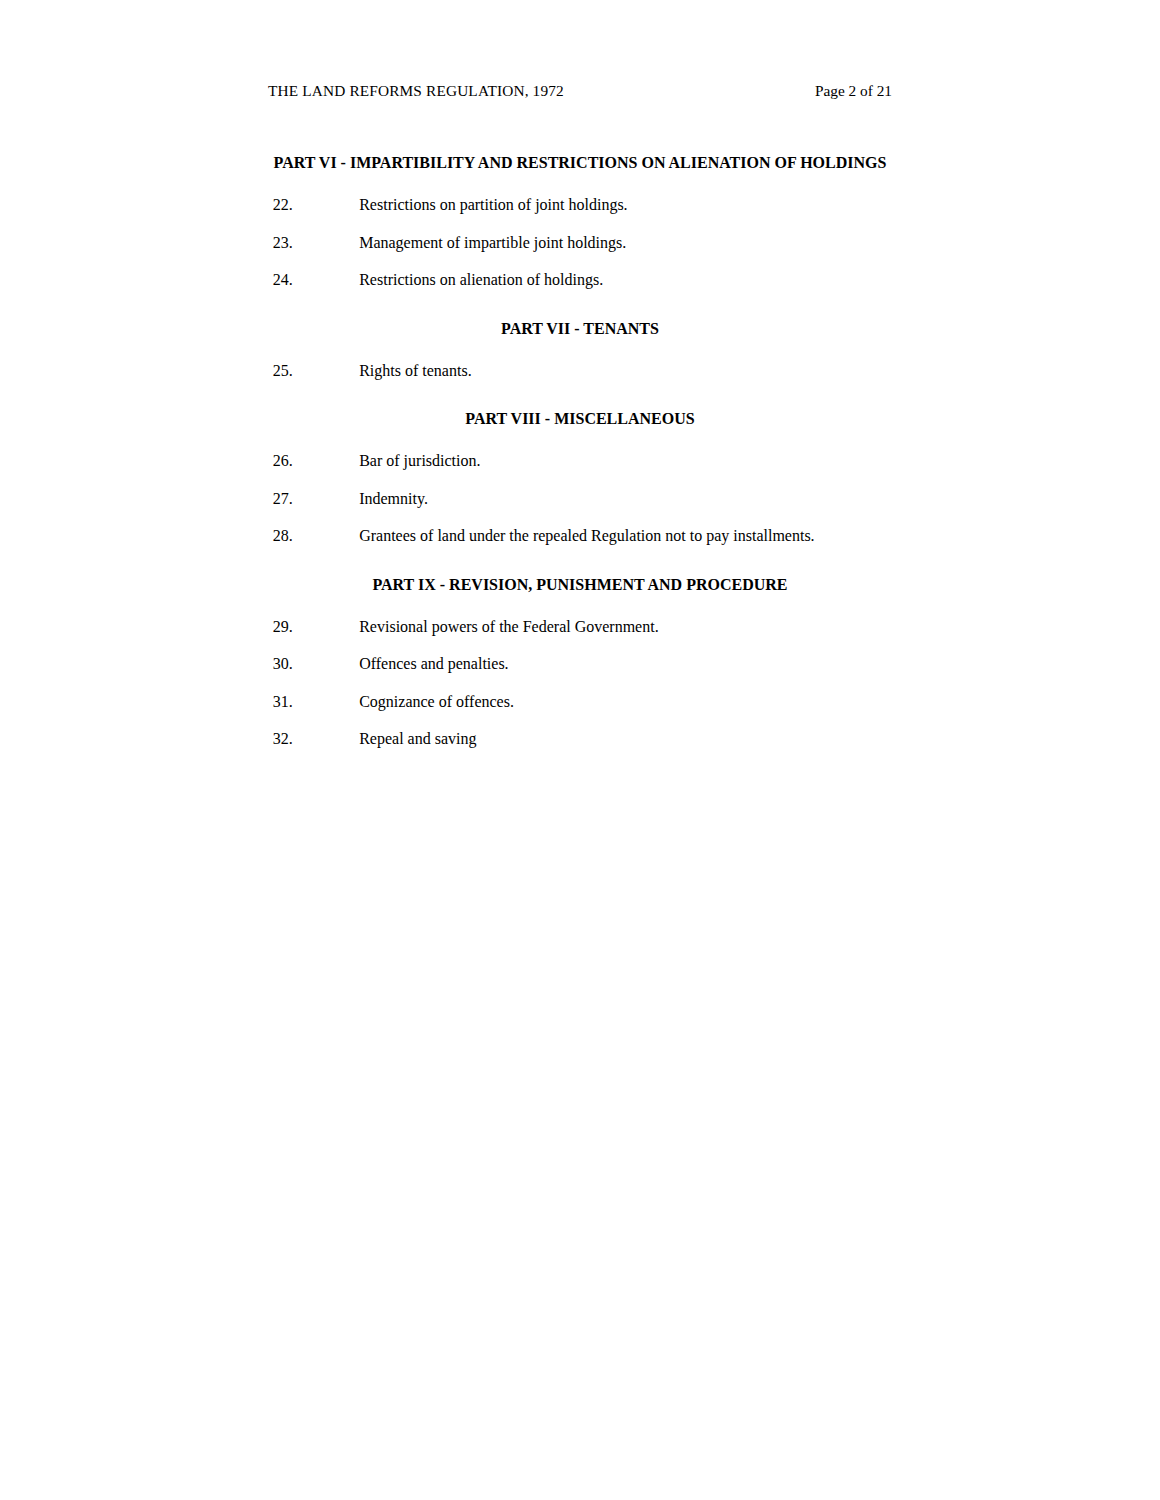THE LAND REFORMS REGULATION, 1972 Page 2 of 21
PART VI - IMPARTIBILITY AND RESTRICTIONS ON ALIENATION OF HOLDINGS
22. Restrictions on partition of joint holdings.
23. Management of impartible joint holdings.
24. Restrictions on alienation of holdings.
PART VII - TENANTS
25. Rights of tenants.
PART VIII - MISCELLANEOUS
26. Bar of jurisdiction.
27. Indemnity.
28. Grantees of land under the repealed Regulation not to pay installments.
PART IX - REVISION, PUNISHMENT AND PROCEDURE
29. Revisional powers of the Federal Government.
30. Offences and penalties.
31. Cognizance of offences.
32. Repeal and saving